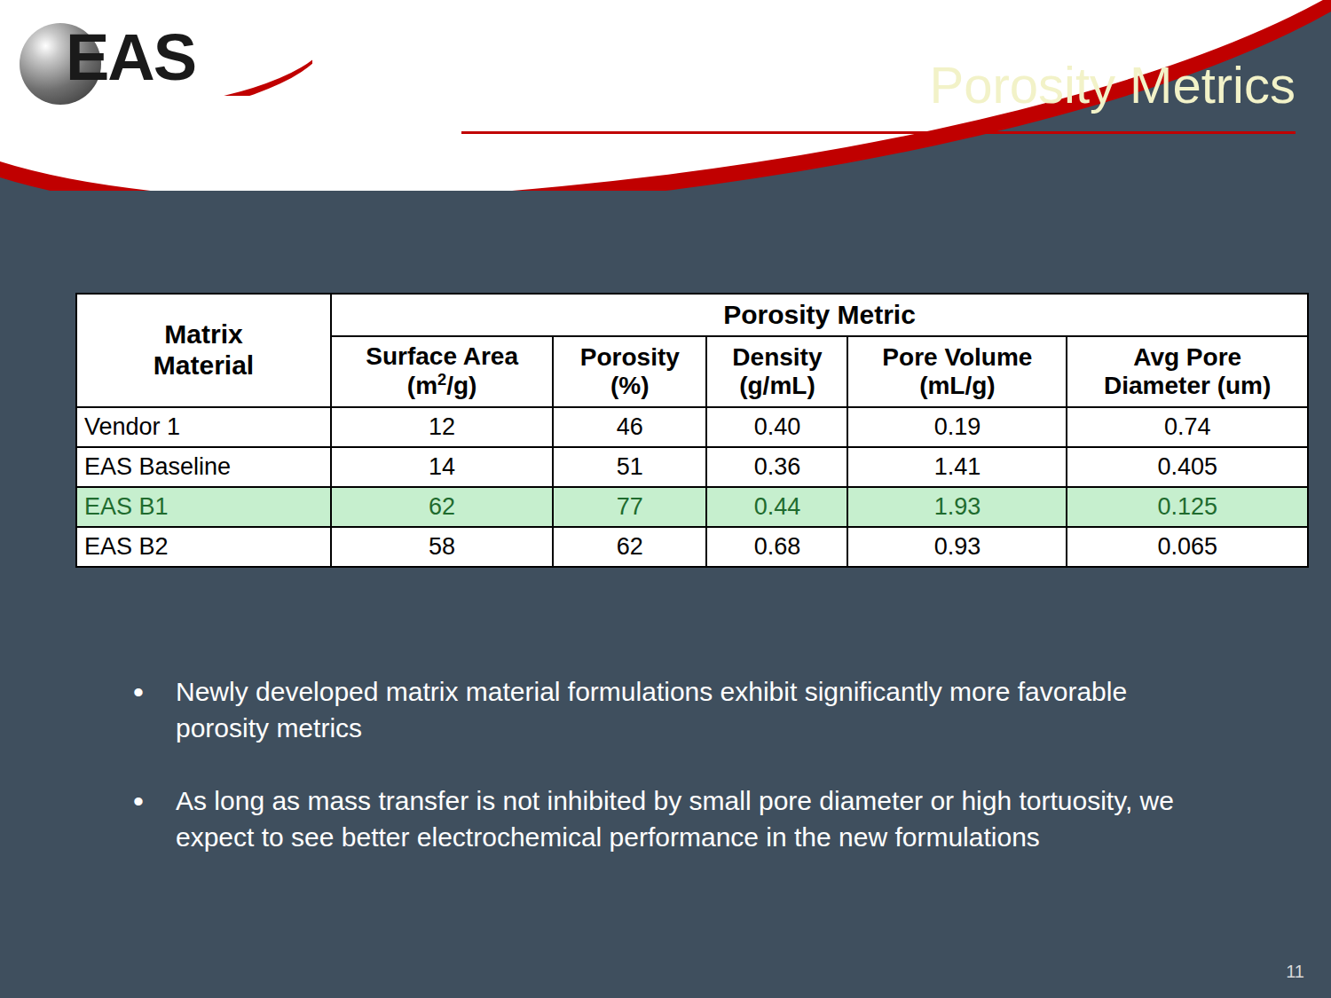EAS
Porosity Metrics
| Matrix Material | Porosity Metric |
| --- | --- |
| Surface Area (m 2 /g) | Porosity (%) | Density (g/mL) | Pore Volume (mL/g) | Avg Pore Diameter (um) |
| Vendor 1 | 12 | 46 | 0.40 | 0.19 | 0.74 |
| EAS Baseline | 14 | 51 | 0.36 | 1.41 | 0.405 |
| EAS B1 | 62 | 77 | 0.44 | 1.93 | 0.125 |
| EAS B2 | 58 | 62 | 0.68 | 0.93 | 0.065 |
Newly developed matrix material formulations exhibit significantly more favorable porosity metrics
As long as mass transfer is not inhibited by small pore diameter or high tortuosity, we expect to see better electrochemical performance in the new formulations
11